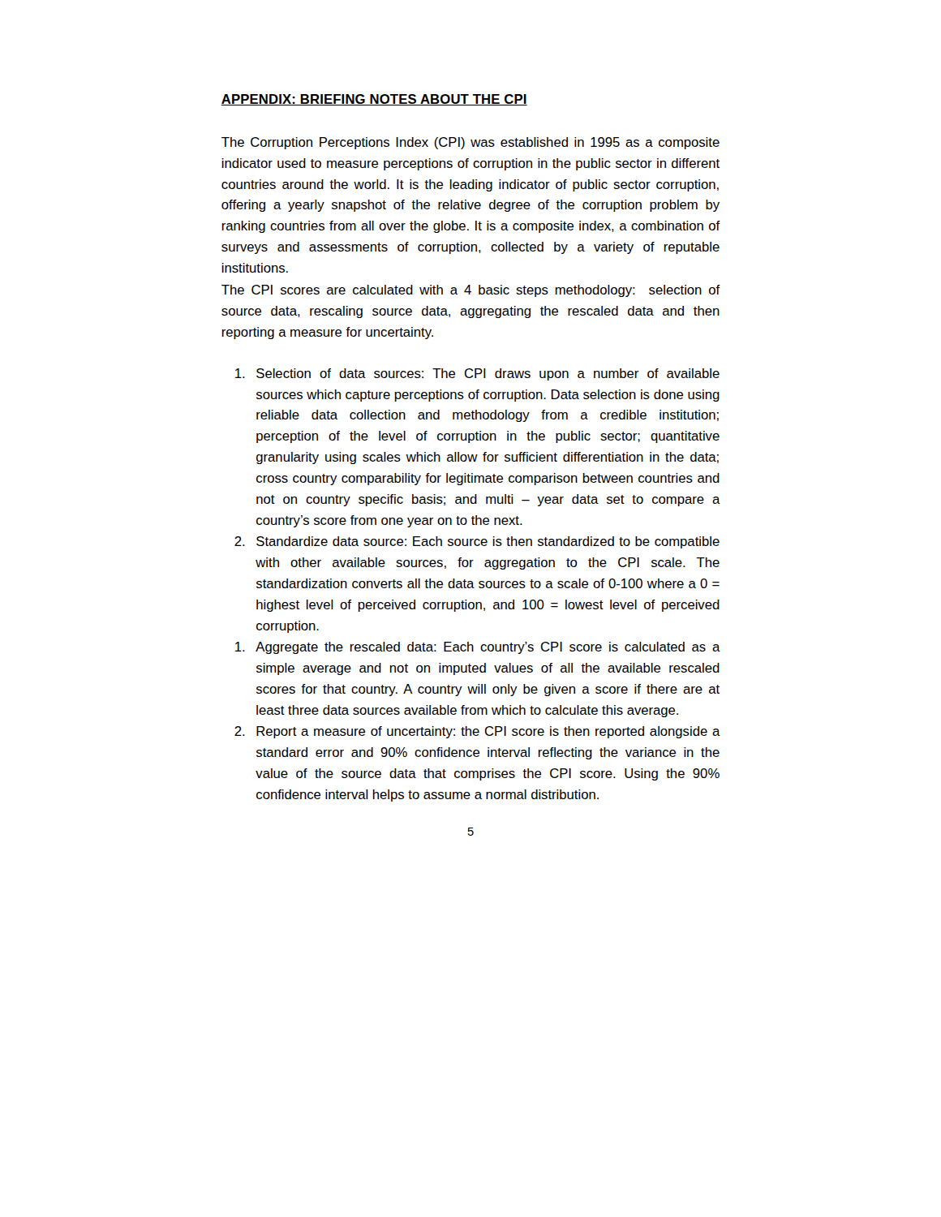APPENDIX: BRIEFING NOTES ABOUT THE CPI
The Corruption Perceptions Index (CPI) was established in 1995 as a composite indicator used to measure perceptions of corruption in the public sector in different countries around the world. It is the leading indicator of public sector corruption, offering a yearly snapshot of the relative degree of the corruption problem by ranking countries from all over the globe. It is a composite index, a combination of surveys and assessments of corruption, collected by a variety of reputable institutions.
The CPI scores are calculated with a 4 basic steps methodology: selection of source data, rescaling source data, aggregating the rescaled data and then reporting a measure for uncertainty.
1. Selection of data sources: The CPI draws upon a number of available sources which capture perceptions of corruption. Data selection is done using reliable data collection and methodology from a credible institution; perception of the level of corruption in the public sector; quantitative granularity using scales which allow for sufficient differentiation in the data; cross country comparability for legitimate comparison between countries and not on country specific basis; and multi – year data set to compare a country’s score from one year on to the next.
2. Standardize data source: Each source is then standardized to be compatible with other available sources, for aggregation to the CPI scale. The standardization converts all the data sources to a scale of 0-100 where a 0 = highest level of perceived corruption, and 100 = lowest level of perceived corruption.
1. Aggregate the rescaled data: Each country’s CPI score is calculated as a simple average and not on imputed values of all the available rescaled scores for that country. A country will only be given a score if there are at least three data sources available from which to calculate this average.
2. Report a measure of uncertainty: the CPI score is then reported alongside a standard error and 90% confidence interval reflecting the variance in the value of the source data that comprises the CPI score. Using the 90% confidence interval helps to assume a normal distribution.
5